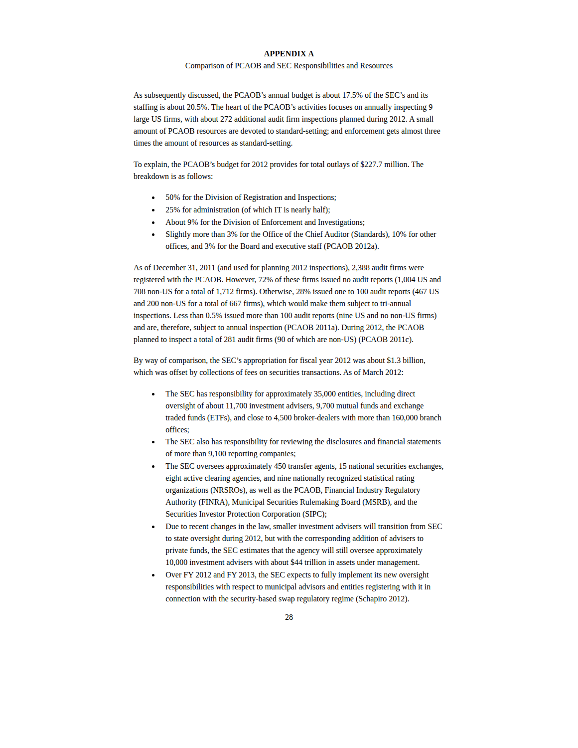APPENDIX A
Comparison of PCAOB and SEC Responsibilities and Resources
As subsequently discussed, the PCAOB’s annual budget is about 17.5% of the SEC’s and its staffing is about 20.5%. The heart of the PCAOB’s activities focuses on annually inspecting 9 large US firms, with about 272 additional audit firm inspections planned during 2012. A small amount of PCAOB resources are devoted to standard-setting; and enforcement gets almost three times the amount of resources as standard-setting.
To explain, the PCAOB’s budget for 2012 provides for total outlays of $227.7 million. The breakdown is as follows:
50% for the Division of Registration and Inspections;
25% for administration (of which IT is nearly half);
About 9% for the Division of Enforcement and Investigations;
Slightly more than 3% for the Office of the Chief Auditor (Standards), 10% for other offices, and 3% for the Board and executive staff (PCAOB 2012a).
As of December 31, 2011 (and used for planning 2012 inspections), 2,388 audit firms were registered with the PCAOB. However, 72% of these firms issued no audit reports (1,004 US and 708 non-US for a total of 1,712 firms). Otherwise, 28% issued one to 100 audit reports (467 US and 200 non-US for a total of 667 firms), which would make them subject to tri-annual inspections. Less than 0.5% issued more than 100 audit reports (nine US and no non-US firms) and are, therefore, subject to annual inspection (PCAOB 2011a). During 2012, the PCAOB planned to inspect a total of 281 audit firms (90 of which are non-US) (PCAOB 2011c).
By way of comparison, the SEC’s appropriation for fiscal year 2012 was about $1.3 billion, which was offset by collections of fees on securities transactions. As of March 2012:
The SEC has responsibility for approximately 35,000 entities, including direct oversight of about 11,700 investment advisers, 9,700 mutual funds and exchange traded funds (ETFs), and close to 4,500 broker-dealers with more than 160,000 branch offices;
The SEC also has responsibility for reviewing the disclosures and financial statements of more than 9,100 reporting companies;
The SEC oversees approximately 450 transfer agents, 15 national securities exchanges, eight active clearing agencies, and nine nationally recognized statistical rating organizations (NRSROs), as well as the PCAOB, Financial Industry Regulatory Authority (FINRA), Municipal Securities Rulemaking Board (MSRB), and the Securities Investor Protection Corporation (SIPC);
Due to recent changes in the law, smaller investment advisers will transition from SEC to state oversight during 2012, but with the corresponding addition of advisers to private funds, the SEC estimates that the agency will still oversee approximately 10,000 investment advisers with about $44 trillion in assets under management.
Over FY 2012 and FY 2013, the SEC expects to fully implement its new oversight responsibilities with respect to municipal advisors and entities registering with it in connection with the security-based swap regulatory regime (Schapiro 2012).
28